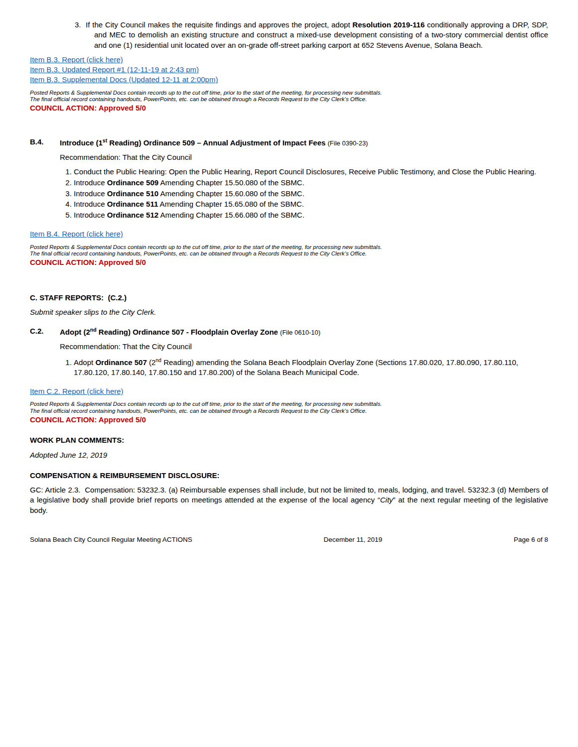3. If the City Council makes the requisite findings and approves the project, adopt Resolution 2019-116 conditionally approving a DRP, SDP, and MEC to demolish an existing structure and construct a mixed-use development consisting of a two-story commercial dentist office and one (1) residential unit located over an on-grade off-street parking carport at 652 Stevens Avenue, Solana Beach.
Item B.3. Report (click here)
Item B.3. Updated Report #1 (12-11-19 at 2:43 pm)
Item B.3. Supplemental Docs (Updated 12-11 at 2:00pm)
Posted Reports & Supplemental Docs contain records up to the cut off time, prior to the start of the meeting, for processing new submittals.
The final official record containing handouts, PowerPoints, etc. can be obtained through a Records Request to the City Clerk’s Office.
COUNCIL ACTION: Approved 5/0
B.4.
Introduce (1st Reading) Ordinance 509 – Annual Adjustment of Impact Fees (File 0390-23)
Recommendation: That the City Council
Conduct the Public Hearing: Open the Public Hearing, Report Council Disclosures, Receive Public Testimony, and Close the Public Hearing.
Introduce Ordinance 509 Amending Chapter 15.50.080 of the SBMC.
Introduce Ordinance 510 Amending Chapter 15.60.080 of the SBMC.
Introduce Ordinance 511 Amending Chapter 15.65.080 of the SBMC.
Introduce Ordinance 512 Amending Chapter 15.66.080 of the SBMC.
Item B.4. Report (click here)
Posted Reports & Supplemental Docs contain records up to the cut off time, prior to the start of the meeting, for processing new submittals.
The final official record containing handouts, PowerPoints, etc. can be obtained through a Records Request to the City Clerk’s Office.
COUNCIL ACTION: Approved 5/0
C. STAFF REPORTS: (C.2.)
Submit speaker slips to the City Clerk.
C.2.
Adopt (2nd Reading) Ordinance 507 - Floodplain Overlay Zone (File 0610-10)
Recommendation: That the City Council
Adopt Ordinance 507 (2nd Reading) amending the Solana Beach Floodplain Overlay Zone (Sections 17.80.020, 17.80.090, 17.80.110, 17.80.120, 17.80.140, 17.80.150 and 17.80.200) of the Solana Beach Municipal Code.
Item C.2. Report (click here)
Posted Reports & Supplemental Docs contain records up to the cut off time, prior to the start of the meeting, for processing new submittals.
The final official record containing handouts, PowerPoints, etc. can be obtained through a Records Request to the City Clerk’s Office.
COUNCIL ACTION: Approved 5/0
WORK PLAN COMMENTS:
Adopted June 12, 2019
COMPENSATION & REIMBURSEMENT DISCLOSURE:
GC: Article 2.3. Compensation: 53232.3. (a) Reimbursable expenses shall include, but not be limited to, meals, lodging, and travel. 53232.3 (d) Members of a legislative body shall provide brief reports on meetings attended at the expense of the local agency “City” at the next regular meeting of the legislative body.
Solana Beach City Council Regular Meeting ACTIONS December 11, 2019 Page 6 of 8